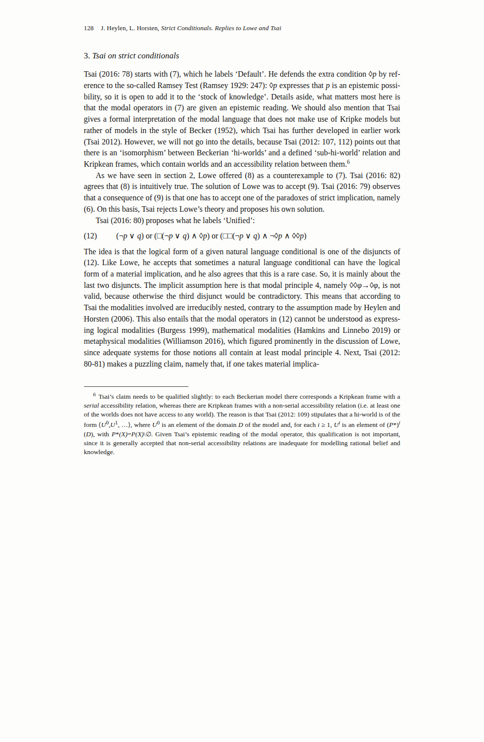128 J. Heylen, L. Horsten, Strict Conditionals. Replies to Lowe and Tsai
3. Tsai on strict conditionals
Tsai (2016: 78) starts with (7), which he labels ‘Default’. He defends the extra condition ◊p by reference to the so-called Ramsey Test (Ramsey 1929: 247): ◊p expresses that p is an epistemic possibility, so it is open to add it to the ‘stock of knowledge’. Details aside, what matters most here is that the modal operators in (7) are given an epistemic reading. We should also mention that Tsai gives a formal interpretation of the modal language that does not make use of Kripke models but rather of models in the style of Becker (1952), which Tsai has further developed in earlier work (Tsai 2012). However, we will not go into the details, because Tsai (2012: 107, 112) points out that there is an ‘isomorphism’ between Beckerian ‘hi-worlds’ and a defined ‘sub-hi-world’ relation and Kripkean frames, which contain worlds and an accessibility relation between them.6
As we have seen in section 2, Lowe offered (8) as a counterexample to (7). Tsai (2016: 82) agrees that (8) is intuitively true. The solution of Lowe was to accept (9). Tsai (2016: 79) observes that a consequence of (9) is that one has to accept one of the paradoxes of strict implication, namely (6). On this basis, Tsai rejects Lowe’s theory and proposes his own solution.
Tsai (2016: 80) proposes what he labels ‘Unified’:
(12) (¬p ∨ q) or (□(¬p ∨ q) ∧ ◊p) or (□□(¬p ∨ q) ∧ ¬◊p ∧ ◊◊p)
The idea is that the logical form of a given natural language conditional is one of the disjuncts of (12). Like Lowe, he accepts that sometimes a natural language conditional can have the logical form of a material implication, and he also agrees that this is a rare case. So, it is mainly about the last two disjuncts. The implicit assumption here is that modal principle 4, namely ◊◊φ→◊φ, is not valid, because otherwise the third disjunct would be contradictory. This means that according to Tsai the modalities involved are irreducibly nested, contrary to the assumption made by Heylen and Horsten (2006). This also entails that the modal operators in (12) cannot be understood as expressing logical modalities (Burgess 1999), mathematical modalities (Hamkins and Linnebo 2019) or metaphysical modalities (Williamson 2016), which figured prominently in the discussion of Lowe, since adequate systems for those notions all contain at least modal principle 4. Next, Tsai (2012: 80-81) makes a puzzling claim, namely that, if one takes material implica-
6 Tsai’s claim needs to be qualified slightly: to each Beckerian model there corresponds a Kripkean frame with a serial accessibility relation, whereas there are Kripkean frames with a non-serial accessibility relation (i.e. at least one of the worlds does not have access to any world). The reason is that Tsai (2012: 109) stipulates that a hi-world is of the form ⟨U0,U1, …⟩, where U0 is an element of the domain D of the model and, for each i ≥ 1, Ui is an element of (P*)i (D), with P*(X)=P(X)\∅. Given Tsai’s epistemic reading of the modal operator, this qualification is not important, since it is generally accepted that non-serial accessibility relations are inadequate for modelling rational belief and knowledge.